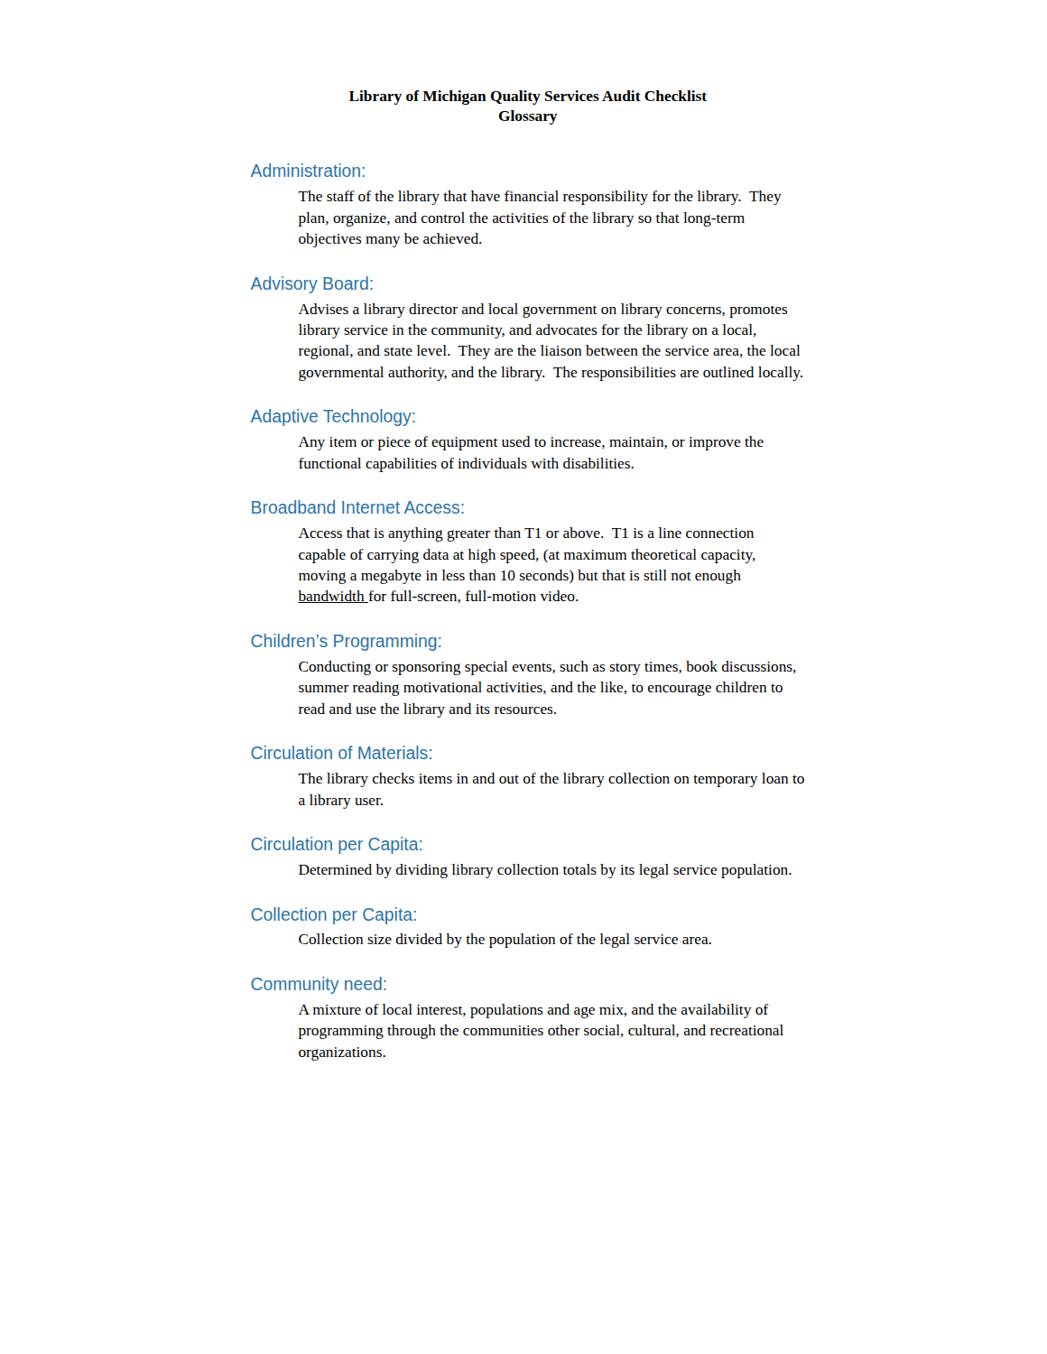Library of Michigan Quality Services Audit Checklist Glossary
Administration:
The staff of the library that have financial responsibility for the library. They plan, organize, and control the activities of the library so that long-term objectives many be achieved.
Advisory Board:
Advises a library director and local government on library concerns, promotes library service in the community, and advocates for the library on a local, regional, and state level. They are the liaison between the service area, the local governmental authority, and the library. The responsibilities are outlined locally.
Adaptive Technology:
Any item or piece of equipment used to increase, maintain, or improve the functional capabilities of individuals with disabilities.
Broadband Internet Access:
Access that is anything greater than T1 or above. T1 is a line connection capable of carrying data at high speed, (at maximum theoretical capacity, moving a megabyte in less than 10 seconds) but that is still not enough bandwidth for full-screen, full-motion video.
Children’s Programming:
Conducting or sponsoring special events, such as story times, book discussions, summer reading motivational activities, and the like, to encourage children to read and use the library and its resources.
Circulation of Materials:
The library checks items in and out of the library collection on temporary loan to a library user.
Circulation per Capita:
Determined by dividing library collection totals by its legal service population.
Collection per Capita:
Collection size divided by the population of the legal service area.
Community need:
A mixture of local interest, populations and age mix, and the availability of programming through the communities other social, cultural, and recreational organizations.